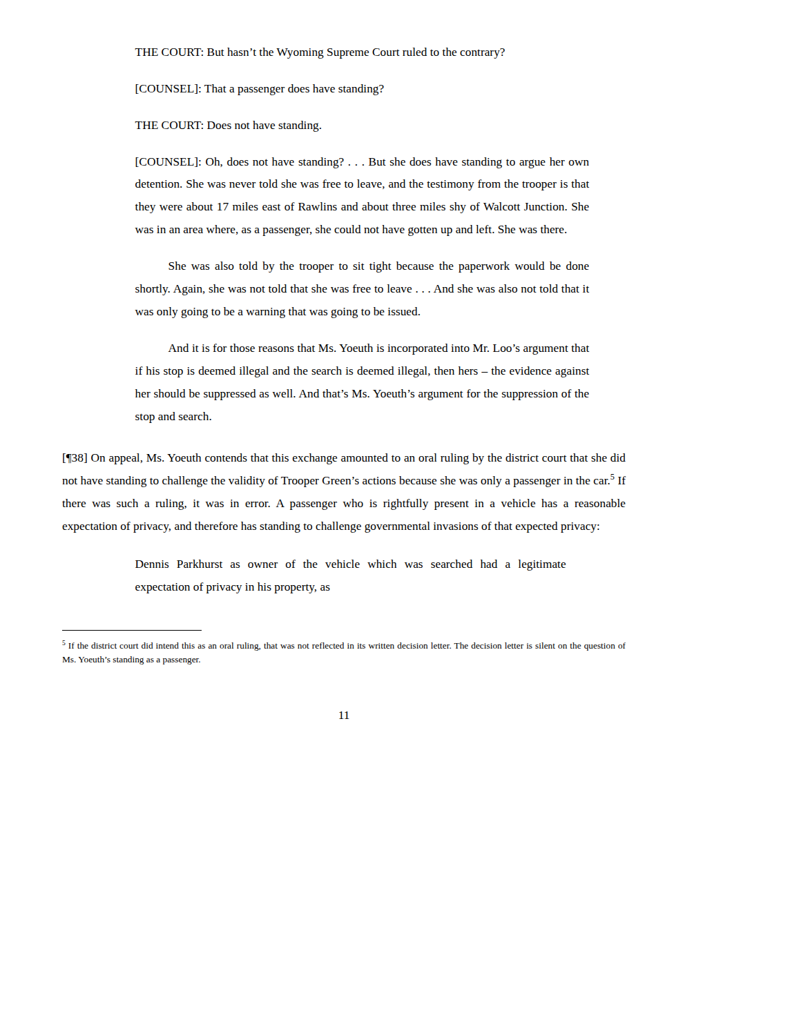THE COURT: But hasn’t the Wyoming Supreme Court ruled to the contrary?
[COUNSEL]: That a passenger does have standing?
THE COURT: Does not have standing.
[COUNSEL]: Oh, does not have standing? . . . But she does have standing to argue her own detention. She was never told she was free to leave, and the testimony from the trooper is that they were about 17 miles east of Rawlins and about three miles shy of Walcott Junction. She was in an area where, as a passenger, she could not have gotten up and left. She was there.
She was also told by the trooper to sit tight because the paperwork would be done shortly. Again, she was not told that she was free to leave . . . And she was also not told that it was only going to be a warning that was going to be issued.
And it is for those reasons that Ms. Yoeuth is incorporated into Mr. Loo’s argument that if his stop is deemed illegal and the search is deemed illegal, then hers – the evidence against her should be suppressed as well. And that’s Ms. Yoeuth’s argument for the suppression of the stop and search.
[¶38] On appeal, Ms. Yoeuth contends that this exchange amounted to an oral ruling by the district court that she did not have standing to challenge the validity of Trooper Green’s actions because she was only a passenger in the car.5 If there was such a ruling, it was in error. A passenger who is rightfully present in a vehicle has a reasonable expectation of privacy, and therefore has standing to challenge governmental invasions of that expected privacy:
Dennis Parkhurst as owner of the vehicle which was searched had a legitimate expectation of privacy in his property, as
5 If the district court did intend this as an oral ruling, that was not reflected in its written decision letter. The decision letter is silent on the question of Ms. Yoeuth’s standing as a passenger.
11